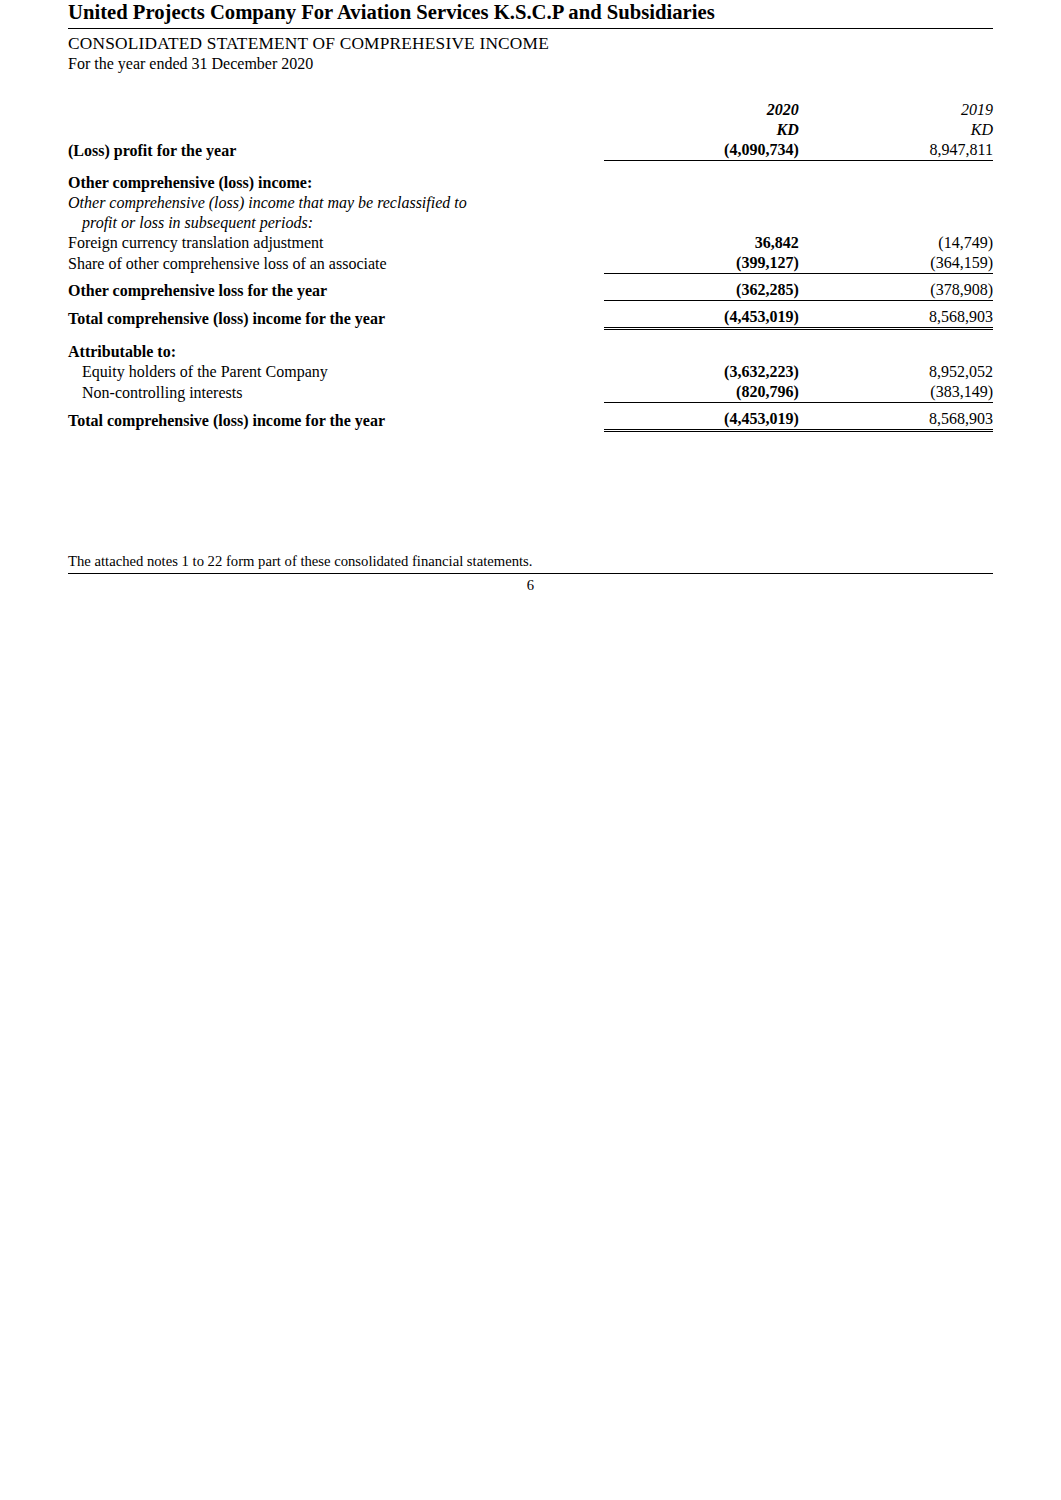United Projects Company For Aviation Services K.S.C.P and Subsidiaries
CONSOLIDATED STATEMENT OF COMPREHESIVE INCOME
For the year ended 31 December 2020
| | 2020 | 2019 |
| --- | --- | --- |
| | KD | KD |
| (Loss) profit for the year | (4,090,734) | 8,947,811 |
| Other comprehensive (loss) income: | | |
| Other comprehensive (loss) income that may be reclassified to | | |
| profit or loss in subsequent periods: | | |
| Foreign currency translation adjustment | 36,842 | (14,749) |
| Share of other comprehensive loss of an associate | (399,127) | (364,159) |
| Other comprehensive loss for the year | (362,285) | (378,908) |
| Total comprehensive (loss) income for the year | (4,453,019) | 8,568,903 |
| Attributable to: | | |
| Equity holders of the Parent Company | (3,632,223) | 8,952,052 |
| Non-controlling interests | (820,796) | (383,149) |
| Total comprehensive (loss) income for the year | (4,453,019) | 8,568,903 |
The attached notes 1 to 22 form part of these consolidated financial statements.
6